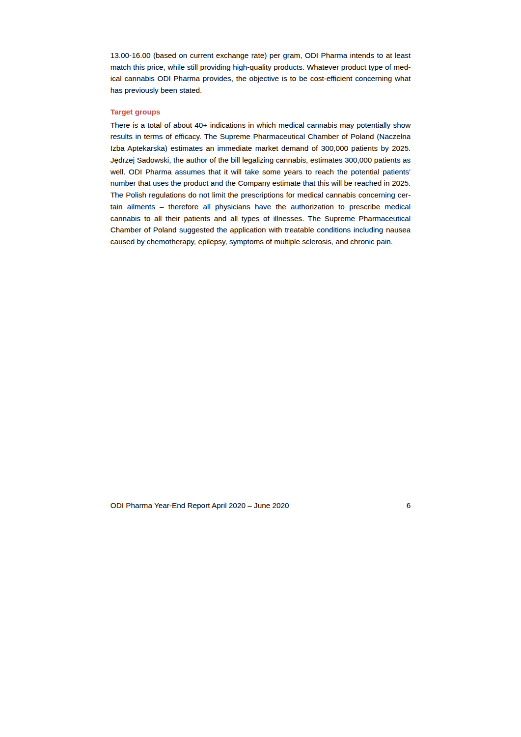13.00-16.00 (based on current exchange rate) per gram, ODI Pharma intends to at least match this price, while still providing high-quality products. Whatever product type of medical cannabis ODI Pharma provides, the objective is to be cost-efficient concerning what has previously been stated.
Target groups
There is a total of about 40+ indications in which medical cannabis may potentially show results in terms of efficacy. The Supreme Pharmaceutical Chamber of Poland (Naczelna Izba Aptekarska) estimates an immediate market demand of 300,000 patients by 2025. Jędrzej Sadowski, the author of the bill legalizing cannabis, estimates 300,000 patients as well. ODI Pharma assumes that it will take some years to reach the potential patients’ number that uses the product and the Company estimate that this will be reached in 2025. The Polish regulations do not limit the prescriptions for medical cannabis concerning certain ailments – therefore all physicians have the authorization to prescribe medical cannabis to all their patients and all types of illnesses. The Supreme Pharmaceutical Chamber of Poland suggested the application with treatable conditions including nausea caused by chemotherapy, epilepsy, symptoms of multiple sclerosis, and chronic pain.
ODI Pharma Year-End Report April 2020 – June 2020 6